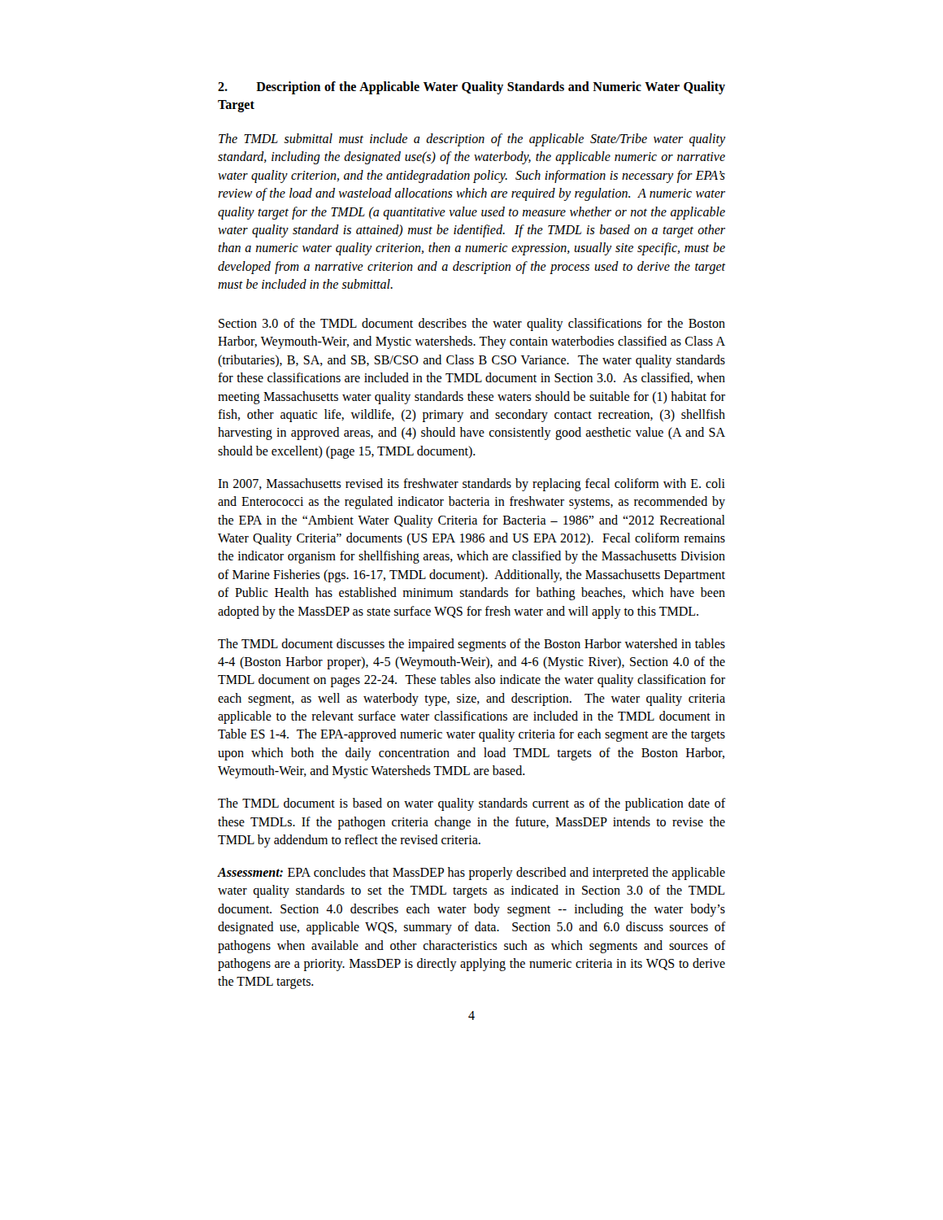2. Description of the Applicable Water Quality Standards and Numeric Water Quality Target
The TMDL submittal must include a description of the applicable State/Tribe water quality standard, including the designated use(s) of the waterbody, the applicable numeric or narrative water quality criterion, and the antidegradation policy. Such information is necessary for EPA’s review of the load and wasteload allocations which are required by regulation. A numeric water quality target for the TMDL (a quantitative value used to measure whether or not the applicable water quality standard is attained) must be identified. If the TMDL is based on a target other than a numeric water quality criterion, then a numeric expression, usually site specific, must be developed from a narrative criterion and a description of the process used to derive the target must be included in the submittal.
Section 3.0 of the TMDL document describes the water quality classifications for the Boston Harbor, Weymouth-Weir, and Mystic watersheds. They contain waterbodies classified as Class A (tributaries), B, SA, and SB, SB/CSO and Class B CSO Variance. The water quality standards for these classifications are included in the TMDL document in Section 3.0. As classified, when meeting Massachusetts water quality standards these waters should be suitable for (1) habitat for fish, other aquatic life, wildlife, (2) primary and secondary contact recreation, (3) shellfish harvesting in approved areas, and (4) should have consistently good aesthetic value (A and SA should be excellent) (page 15, TMDL document).
In 2007, Massachusetts revised its freshwater standards by replacing fecal coliform with E. coli and Enterococci as the regulated indicator bacteria in freshwater systems, as recommended by the EPA in the “Ambient Water Quality Criteria for Bacteria – 1986” and “2012 Recreational Water Quality Criteria” documents (US EPA 1986 and US EPA 2012). Fecal coliform remains the indicator organism for shellfishing areas, which are classified by the Massachusetts Division of Marine Fisheries (pgs. 16-17, TMDL document). Additionally, the Massachusetts Department of Public Health has established minimum standards for bathing beaches, which have been adopted by the MassDEP as state surface WQS for fresh water and will apply to this TMDL.
The TMDL document discusses the impaired segments of the Boston Harbor watershed in tables 4-4 (Boston Harbor proper), 4-5 (Weymouth-Weir), and 4-6 (Mystic River), Section 4.0 of the TMDL document on pages 22-24. These tables also indicate the water quality classification for each segment, as well as waterbody type, size, and description. The water quality criteria applicable to the relevant surface water classifications are included in the TMDL document in Table ES 1-4. The EPA-approved numeric water quality criteria for each segment are the targets upon which both the daily concentration and load TMDL targets of the Boston Harbor, Weymouth-Weir, and Mystic Watersheds TMDL are based.
The TMDL document is based on water quality standards current as of the publication date of these TMDLs. If the pathogen criteria change in the future, MassDEP intends to revise the TMDL by addendum to reflect the revised criteria.
Assessment: EPA concludes that MassDEP has properly described and interpreted the applicable water quality standards to set the TMDL targets as indicated in Section 3.0 of the TMDL document. Section 4.0 describes each water body segment -- including the water body’s designated use, applicable WQS, summary of data. Section 5.0 and 6.0 discuss sources of pathogens when available and other characteristics such as which segments and sources of pathogens are a priority. MassDEP is directly applying the numeric criteria in its WQS to derive the TMDL targets.
4